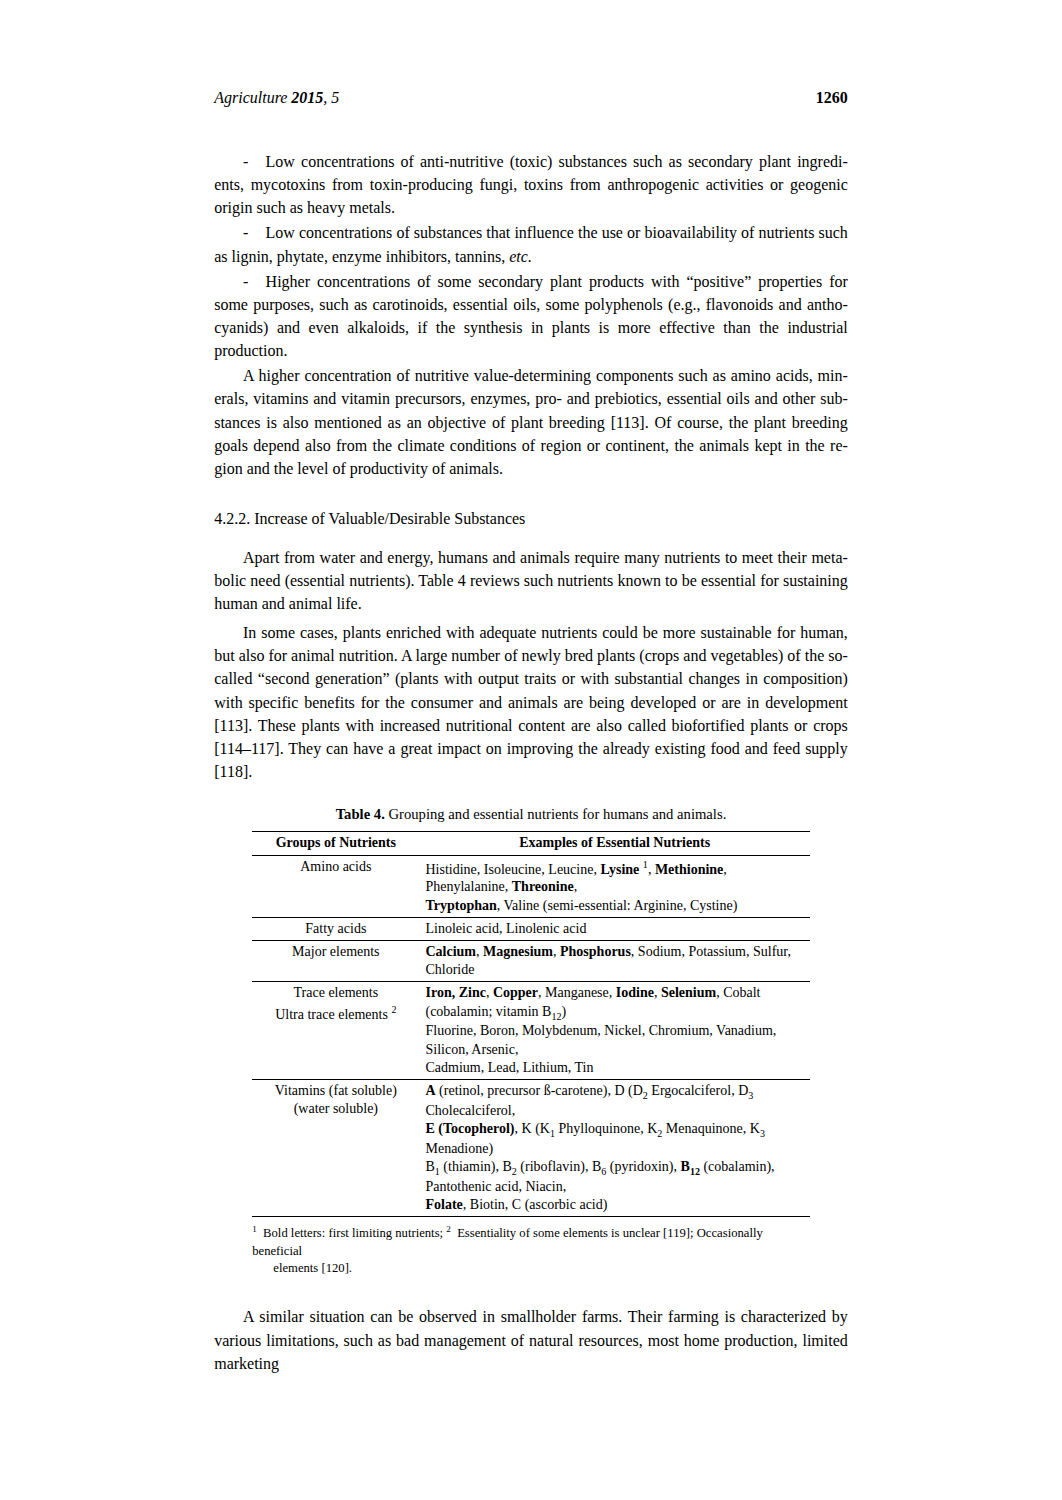Agriculture 2015, 5
1260
-Low concentrations of anti-nutritive (toxic) substances such as secondary plant ingredients, mycotoxins from toxin-producing fungi, toxins from anthropogenic activities or geogenic origin such as heavy metals.
-Low concentrations of substances that influence the use or bioavailability of nutrients such as lignin, phytate, enzyme inhibitors, tannins, etc.
-Higher concentrations of some secondary plant products with “positive” properties for some purposes, such as carotinoids, essential oils, some polyphenols (e.g., flavonoids and anthocyanids) and even alkaloids, if the synthesis in plants is more effective than the industrial production.
A higher concentration of nutritive value-determining components such as amino acids, minerals, vitamins and vitamin precursors, enzymes, pro- and prebiotics, essential oils and other substances is also mentioned as an objective of plant breeding [113]. Of course, the plant breeding goals depend also from the climate conditions of region or continent, the animals kept in the region and the level of productivity of animals.
4.2.2. Increase of Valuable/Desirable Substances
Apart from water and energy, humans and animals require many nutrients to meet their metabolic need (essential nutrients). Table 4 reviews such nutrients known to be essential for sustaining human and animal life.
In some cases, plants enriched with adequate nutrients could be more sustainable for human, but also for animal nutrition. A large number of newly bred plants (crops and vegetables) of the so-called “second generation” (plants with output traits or with substantial changes in composition) with specific benefits for the consumer and animals are being developed or are in development [113]. These plants with increased nutritional content are also called biofortified plants or crops [114–117]. They can have a great impact on improving the already existing food and feed supply [118].
Table 4. Grouping and essential nutrients for humans and animals.
| Groups of Nutrients | Examples of Essential Nutrients |
| --- | --- |
| Amino acids | Histidine, Isoleucine, Leucine, Lysine 1 , Methionine , Phenylalanine, Threonine , Tryptophan , Valine (semi-essential: Arginine, Cystine) |
| Fatty acids | Linoleic acid, Linolenic acid |
| Major elements | Calcium , Magnesium , Phosphorus , Sodium, Potassium, Sulfur, Chloride |
| Trace elements Ultra trace elements 2 | Iron, Zinc , Copper , Manganese, Iodine , Selenium , Cobalt (cobalamin; vitamin B 12 ) Fluorine, Boron, Molybdenum, Nickel, Chromium, Vanadium, Silicon, Arsenic, Cadmium, Lead, Lithium, Tin |
| Vitamins (fat soluble) (water soluble) | A (retinol, precursor ß-carotene), D (D 2 Ergocalciferol, D 3 Cholecalciferol, E (Tocopherol) , K (K 1 Phylloquinone, K 2 Menaquinone, K 3 Menadione) B 1 (thiamin), B 2 (riboflavin), B 6 (pyridoxin), B 12 (cobalamin), Pantothenic acid, Niacin, Folate , Biotin, C (ascorbic acid) |
1 Bold letters: first limiting nutrients; 2 Essentiality of some elements is unclear [119]; Occasionally beneficial
elements [120].
A similar situation can be observed in smallholder farms. Their farming is characterized by various limitations, such as bad management of natural resources, most home production, limited marketing